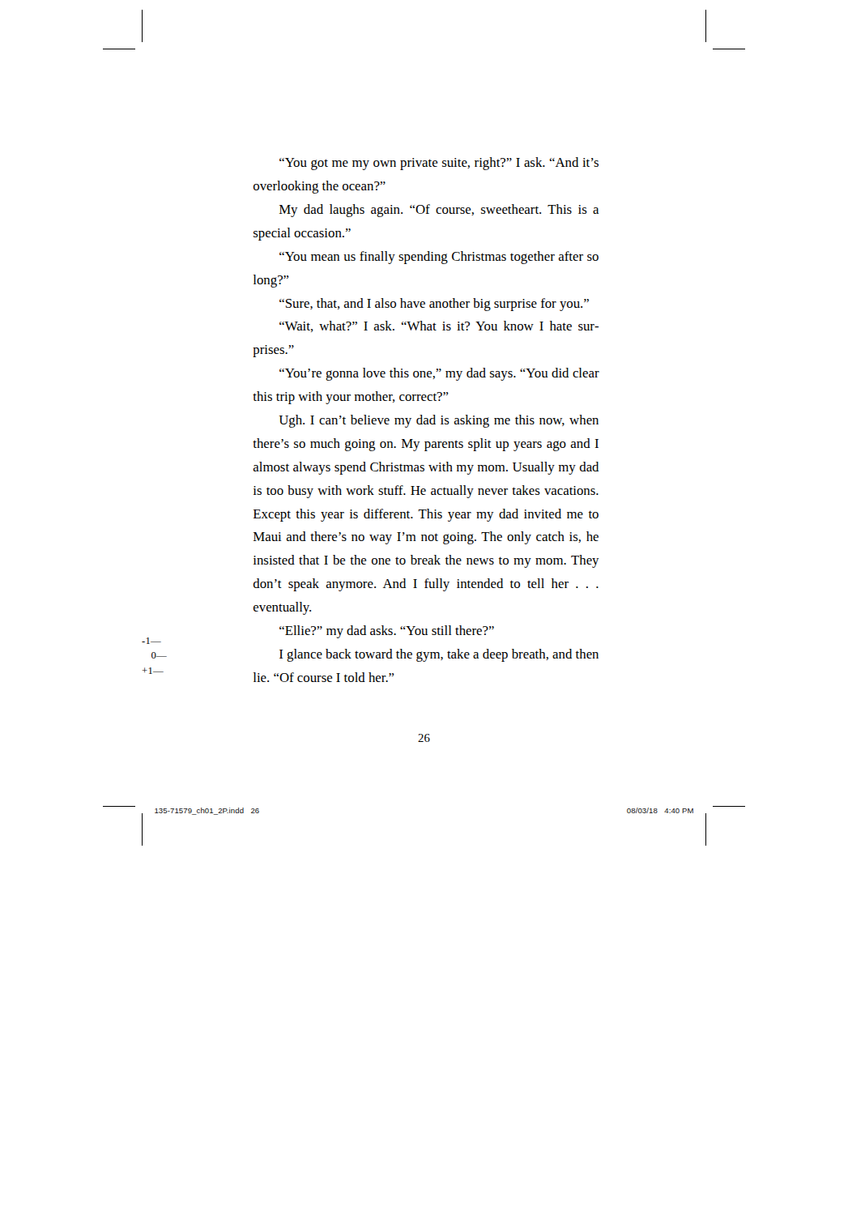“You got me my own private suite, right?” I ask. “And it’s overlooking the ocean?”
My dad laughs again. “Of course, sweetheart. This is a special occasion.”
“You mean us finally spending Christmas together after so long?”
“Sure, that, and I also have another big surprise for you.”
“Wait, what?” I ask. “What is it? You know I hate sur­prises.”
“You’re gonna love this one,” my dad says. “You did clear this trip with your mother, correct?”
Ugh. I can’t believe my dad is asking me this now, when there’s so much going on. My parents split up years ago and I almost always spend Christmas with my mom. Usually my dad is too busy with work stuff. He actually never takes vacations. Except this year is different. This year my dad invited me to Maui and there’s no way I’m not going. The only catch is, he insisted that I be the one to break the news to my mom. They don’t speak any­more. And I fully intended to tell her . . . eventually.
“Ellie?” my dad asks. “You still there?”
I glance back toward the gym, take a deep breath, and then lie. “Of course I told her.”
-1—
0—
+1—
26
135-71579_ch01_2P.indd 26 08/03/18 4:40 PM